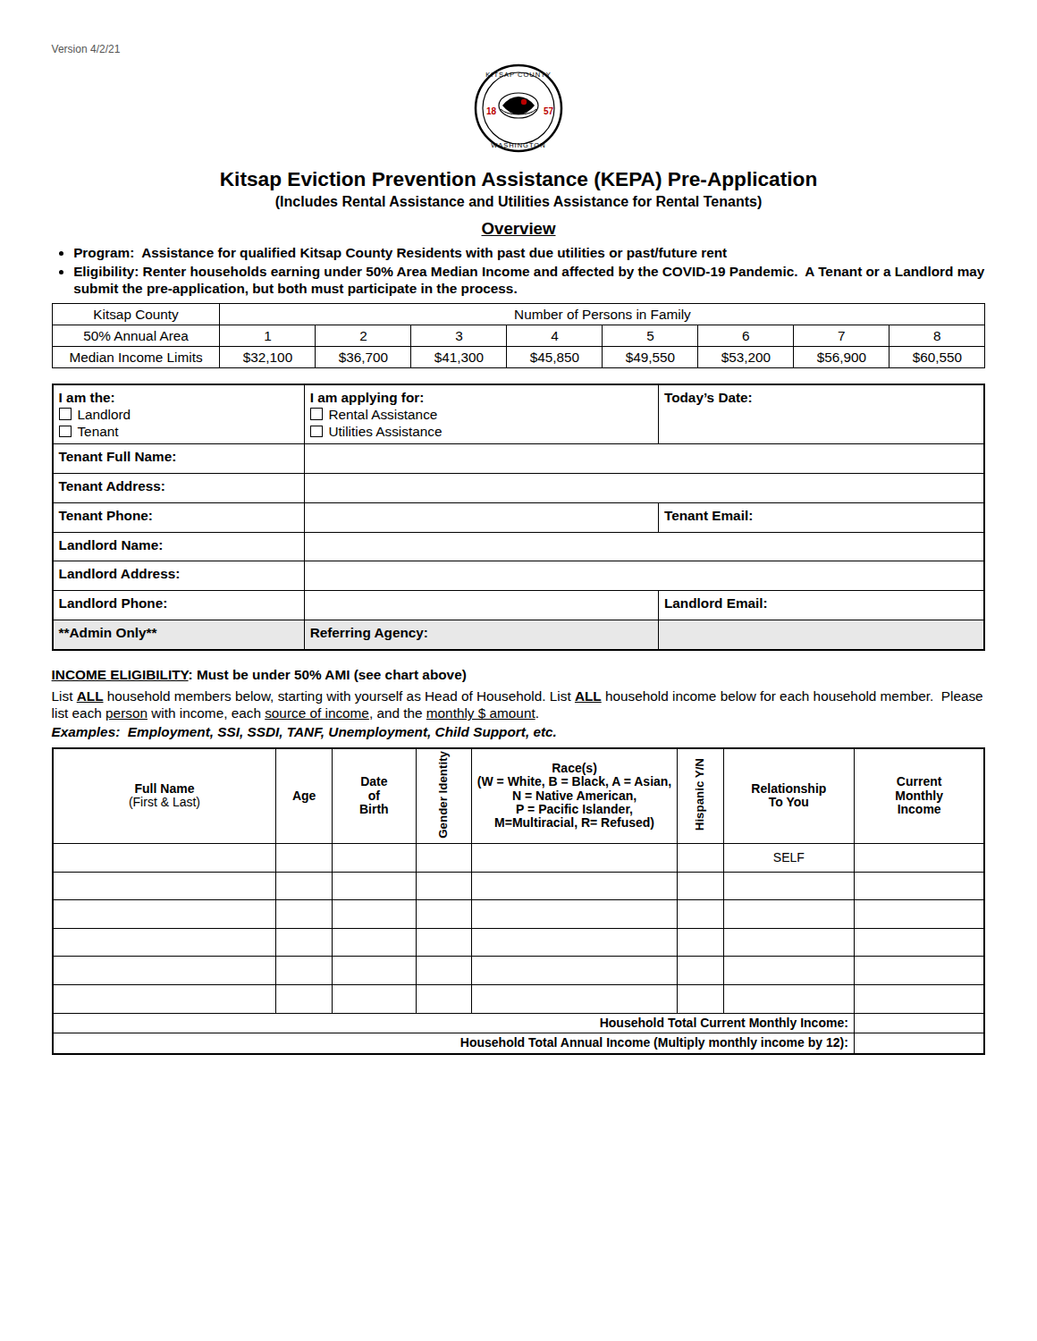Version 4/2/21
KITSAP COUNTY WASHINGTON 18 57
Kitsap Eviction Prevention Assistance (KEPA) Pre-Application
(Includes Rental Assistance and Utilities Assistance for Rental Tenants)
Overview
Program: Assistance for qualified Kitsap County Residents with past due utilities or past/future rent
Eligibility: Renter households earning under 50% Area Median Income and affected by the COVID-19 Pandemic. A Tenant or a Landlord may submit the pre-application, but both must participate in the process.
| Kitsap County | Number of Persons in Family |
| 50% Annual Area | 1 | 2 | 3 | 4 | 5 | 6 | 7 | 8 |
| Median Income Limits | $32,100 | $36,700 | $41,300 | $45,850 | $49,550 | $53,200 | $56,900 | $60,550 |
| I am the: Landlord Tenant | I am applying for: Rental Assistance Utilities Assistance | Today’s Date: |
| Tenant Full Name: | |
| Tenant Address: | |
| Tenant Phone: | | Tenant Email: |
| Landlord Name: | |
| Landlord Address: | |
| Landlord Phone: | | Landlord Email: |
| **Admin Only** | Referring Agency: | |
INCOME ELIGIBILITY: Must be under 50% AMI (see chart above)
List ALL household members below, starting with yourself as Head of Household. List ALL household income below for each household member. Please list each person with income, each source of income, and the monthly $ amount.
Examples: Employment, SSI, SSDI, TANF, Unemployment, Child Support, etc.
| Full Name (First & Last) | Age | Date of Birth | Gender Identity | Race(s) (W = White, B = Black, A = Asian, N = Native American, P = Pacific Islander, M=Multiracial, R= Refused) | Hispanic Y/N | Relationship To You | Current Monthly Income |
| --- | --- | --- | --- | --- | --- | --- | --- |
| | | | | | | SELF | |
| Household Total Current Monthly Income: | |
| Household Total Annual Income (Multiply monthly income by 12): | |